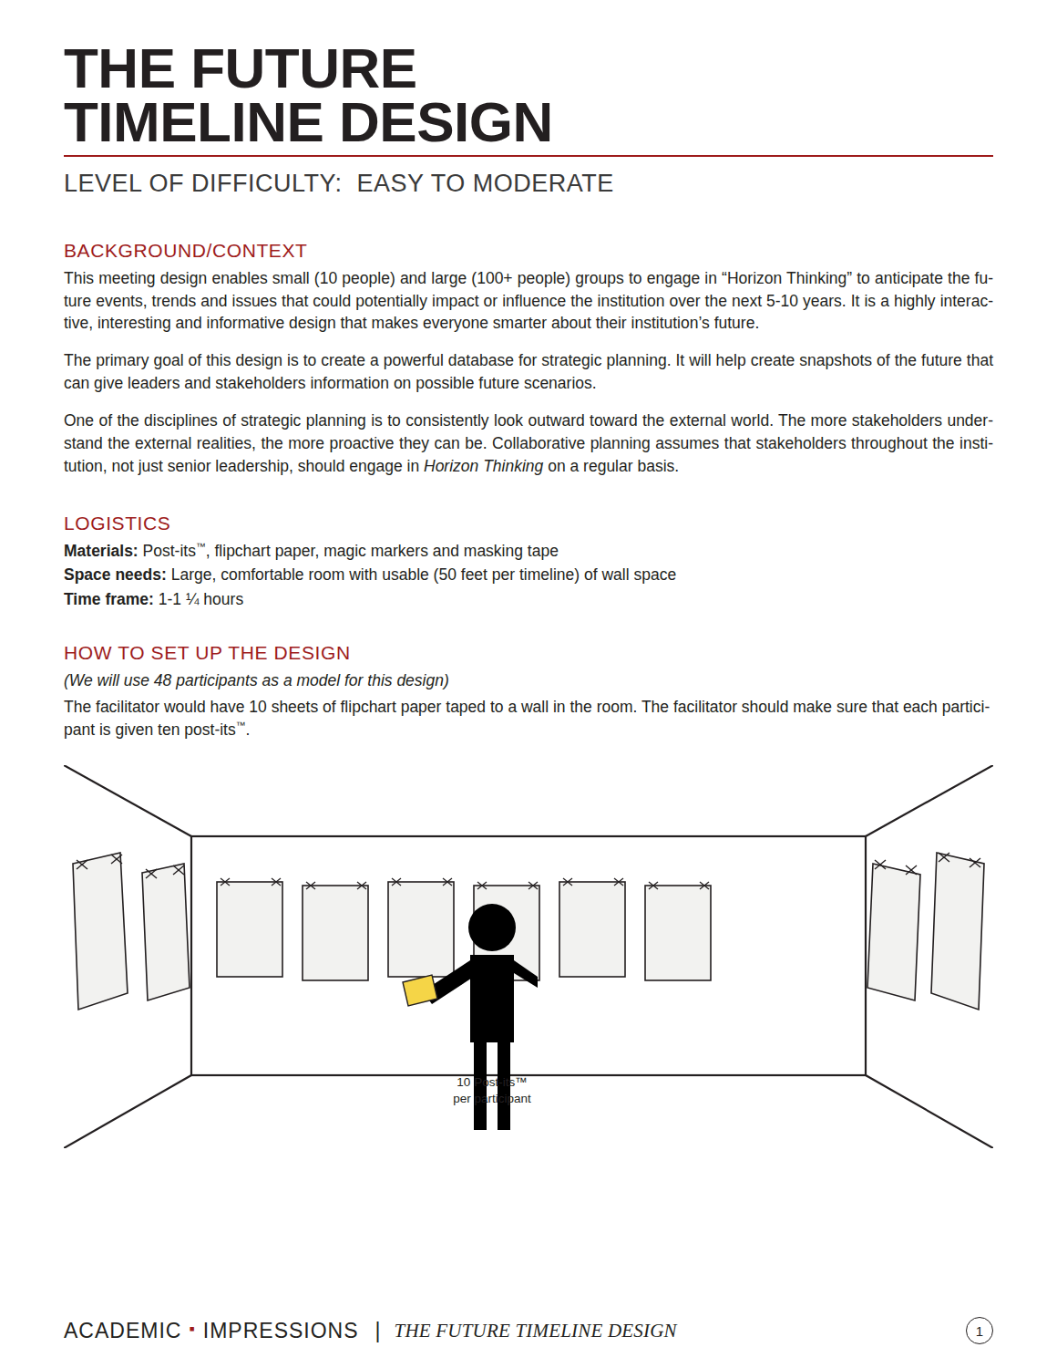The Future
Timeline Design
Level of Difficulty: Easy to Moderate
Background/Context
This meeting design enables small (10 people) and large (100+ people) groups to engage in “Horizon Thinking” to anticipate the future events, trends and issues that could potentially impact or influence the institution over the next 5-10 years. It is a highly interactive, interesting and informative design that makes everyone smarter about their institution’s future.
The primary goal of this design is to create a powerful database for strategic planning. It will help create snapshots of the future that can give leaders and stakeholders information on possible future scenarios.
One of the disciplines of strategic planning is to consistently look outward toward the external world. The more stakeholders understand the external realities, the more proactive they can be. Collaborative planning assumes that stakeholders throughout the institution, not just senior leadership, should engage in Horizon Thinking on a regular basis.
Logistics
Materials: Post-its™, flipchart paper, magic markers and masking tape
Space needs: Large, comfortable room with usable (50 feet per timeline) of wall space
Time frame: 1-1 ¼ hours
How to Set Up the Design
(We will use 48 participants as a model for this design)
The facilitator would have 10 sheets of flipchart paper taped to a wall in the room. The facilitator should make sure that each participant is given ten post-its™.
10 Post-its™ per participant
Academic▪Impressions | The Future Timeline Design
1